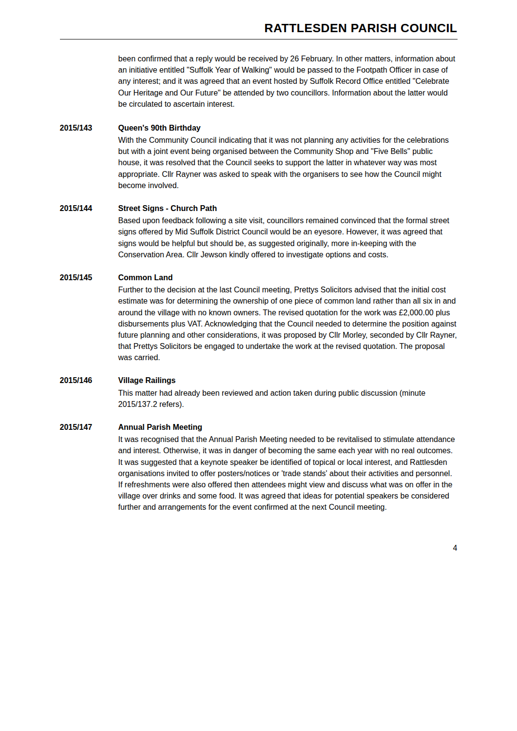RATTLESDEN PARISH COUNCIL
been confirmed that a reply would be received by 26 February. In other matters, information about an initiative entitled "Suffolk Year of Walking" would be passed to the Footpath Officer in case of any interest; and it was agreed that an event hosted by Suffolk Record Office entitled "Celebrate Our Heritage and Our Future" be attended by two councillors. Information about the latter would be circulated to ascertain interest.
2015/143
Queen's 90th Birthday
With the Community Council indicating that it was not planning any activities for the celebrations but with a joint event being organised between the Community Shop and "Five Bells" public house, it was resolved that the Council seeks to support the latter in whatever way was most appropriate. Cllr Rayner was asked to speak with the organisers to see how the Council might become involved.
2015/144
Street Signs - Church Path
Based upon feedback following a site visit, councillors remained convinced that the formal street signs offered by Mid Suffolk District Council would be an eyesore. However, it was agreed that signs would be helpful but should be, as suggested originally, more in-keeping with the Conservation Area. Cllr Jewson kindly offered to investigate options and costs.
2015/145
Common Land
Further to the decision at the last Council meeting, Prettys Solicitors advised that the initial cost estimate was for determining the ownership of one piece of common land rather than all six in and around the village with no known owners. The revised quotation for the work was £2,000.00 plus disbursements plus VAT. Acknowledging that the Council needed to determine the position against future planning and other considerations, it was proposed by Cllr Morley, seconded by Cllr Rayner, that Prettys Solicitors be engaged to undertake the work at the revised quotation. The proposal was carried.
2015/146
Village Railings
This matter had already been reviewed and action taken during public discussion (minute 2015/137.2 refers).
2015/147
Annual Parish Meeting
It was recognised that the Annual Parish Meeting needed to be revitalised to stimulate attendance and interest. Otherwise, it was in danger of becoming the same each year with no real outcomes. It was suggested that a keynote speaker be identified of topical or local interest, and Rattlesden organisations invited to offer posters/notices or 'trade stands' about their activities and personnel. If refreshments were also offered then attendees might view and discuss what was on offer in the village over drinks and some food. It was agreed that ideas for potential speakers be considered further and arrangements for the event confirmed at the next Council meeting.
4